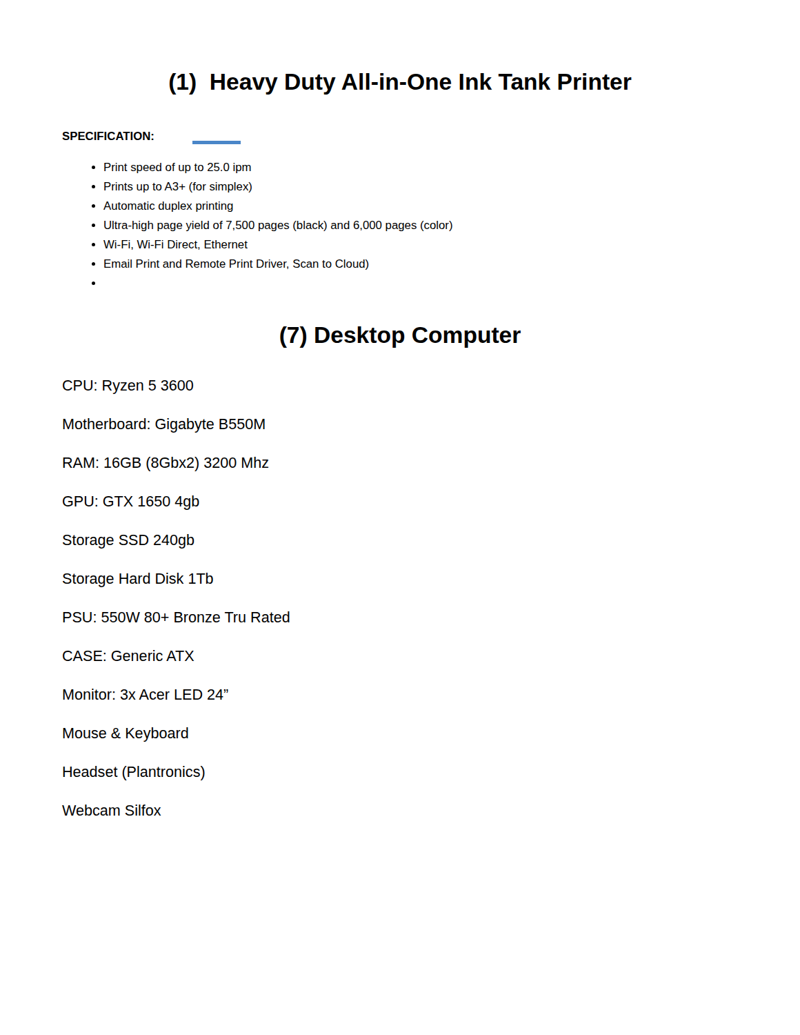(1) Heavy Duty All-in-One Ink Tank Printer
SPECIFICATION:
Print speed of up to 25.0 ipm
Prints up to A3+ (for simplex)
Automatic duplex printing
Ultra-high page yield of 7,500 pages (black) and 6,000 pages (color)
Wi-Fi, Wi-Fi Direct, Ethernet
Email Print and Remote Print Driver, Scan to Cloud)
(7) Desktop Computer
CPU: Ryzen 5 3600
Motherboard: Gigabyte B550M
RAM: 16GB (8Gbx2) 3200 Mhz
GPU: GTX 1650 4gb
Storage SSD 240gb
Storage Hard Disk 1Tb
PSU: 550W 80+ Bronze Tru Rated
CASE: Generic ATX
Monitor: 3x Acer LED 24”
Mouse & Keyboard
Headset (Plantronics)
Webcam Silfox